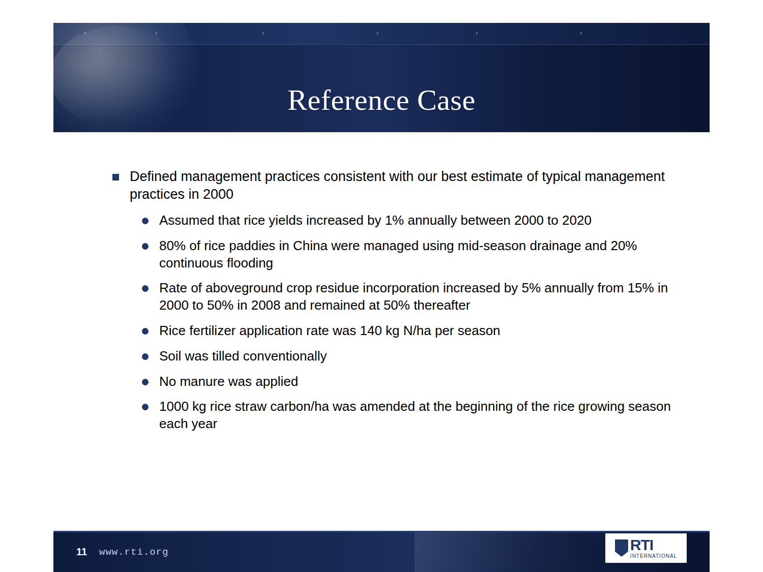› › › › › ›
Reference Case
Defined management practices consistent with our best estimate of typical management practices in 2000
Assumed that rice yields increased by 1% annually between 2000 to 2020
80% of rice paddies in China were managed using mid-season drainage and 20% continuous flooding
Rate of aboveground crop residue incorporation increased by 5% annually from 15% in 2000 to 50% in 2008 and remained at 50% thereafter
Rice fertilizer application rate was 140 kg N/ha per season
Soil was tilled conventionally
No manure was applied
1000 kg rice straw carbon/ha was amended at the beginning of the rice growing season each year
11
www.rti.org
RTI INTERNATIONAL